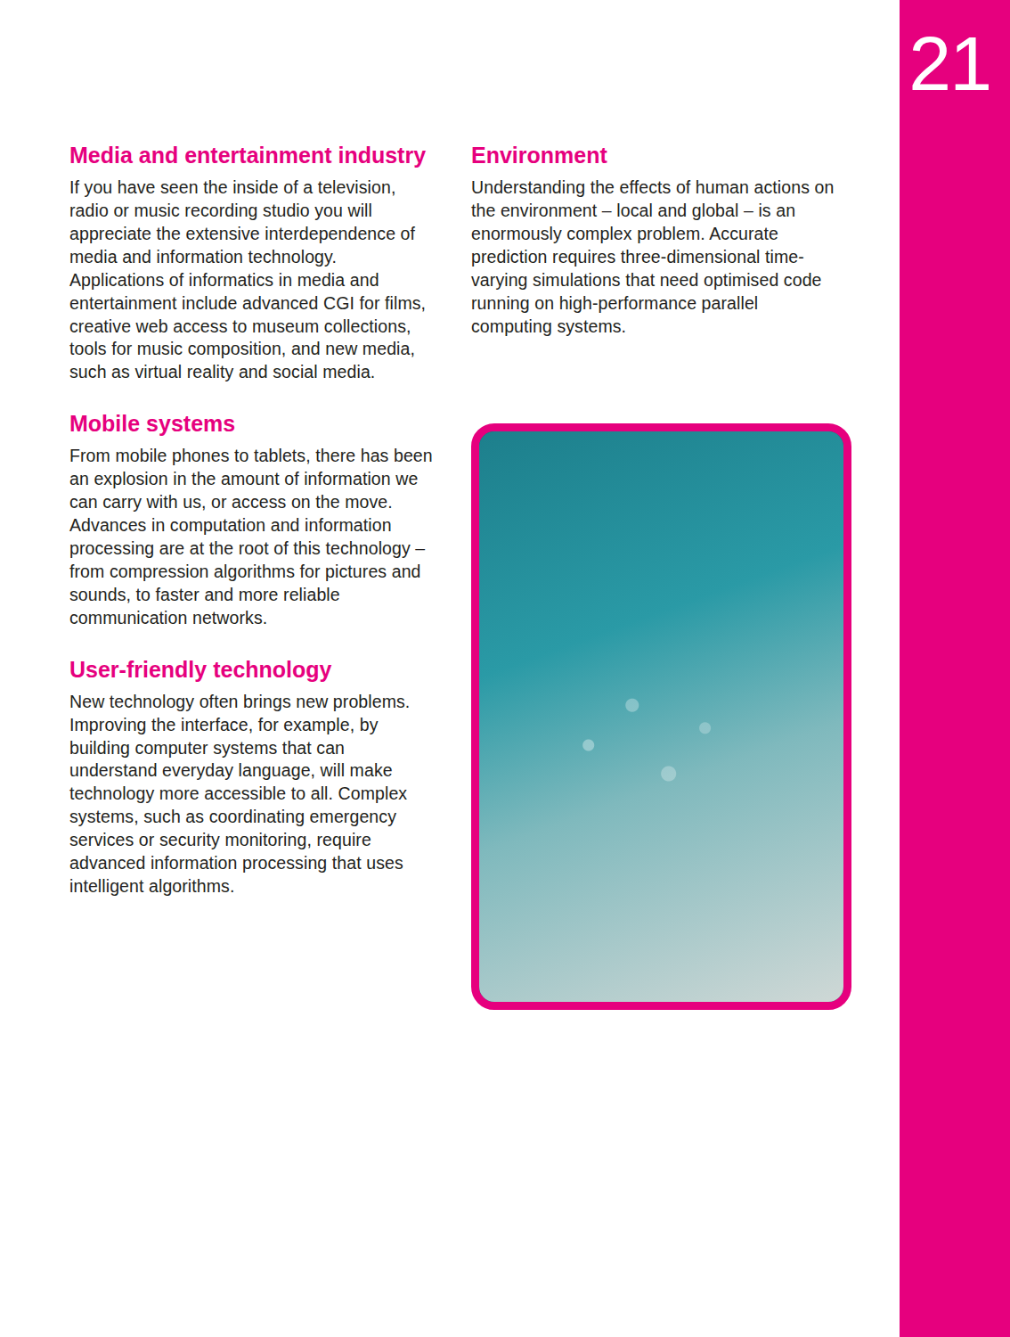21
Media and entertainment industry
If you have seen the inside of a television, radio or music recording studio you will appreciate the extensive interdependence of media and information technology. Applications of informatics in media and entertainment include advanced CGI for films, creative web access to museum collections, tools for music composition, and new media, such as virtual reality and social media.
Mobile systems
From mobile phones to tablets, there has been an explosion in the amount of information we can carry with us, or access on the move. Advances in computation and information processing are at the root of this technology – from compression algorithms for pictures and sounds, to faster and more reliable communication networks.
User-friendly technology
New technology often brings new problems. Improving the interface, for example, by building computer systems that can understand everyday language, will make technology more accessible to all. Complex systems, such as coordinating emergency services or security monitoring, require advanced information processing that uses intelligent algorithms.
Environment
Understanding the effects of human actions on the environment – local and global – is an enormously complex problem. Accurate prediction requires three-dimensional time-varying simulations that need optimised code running on high-performance parallel computing systems.